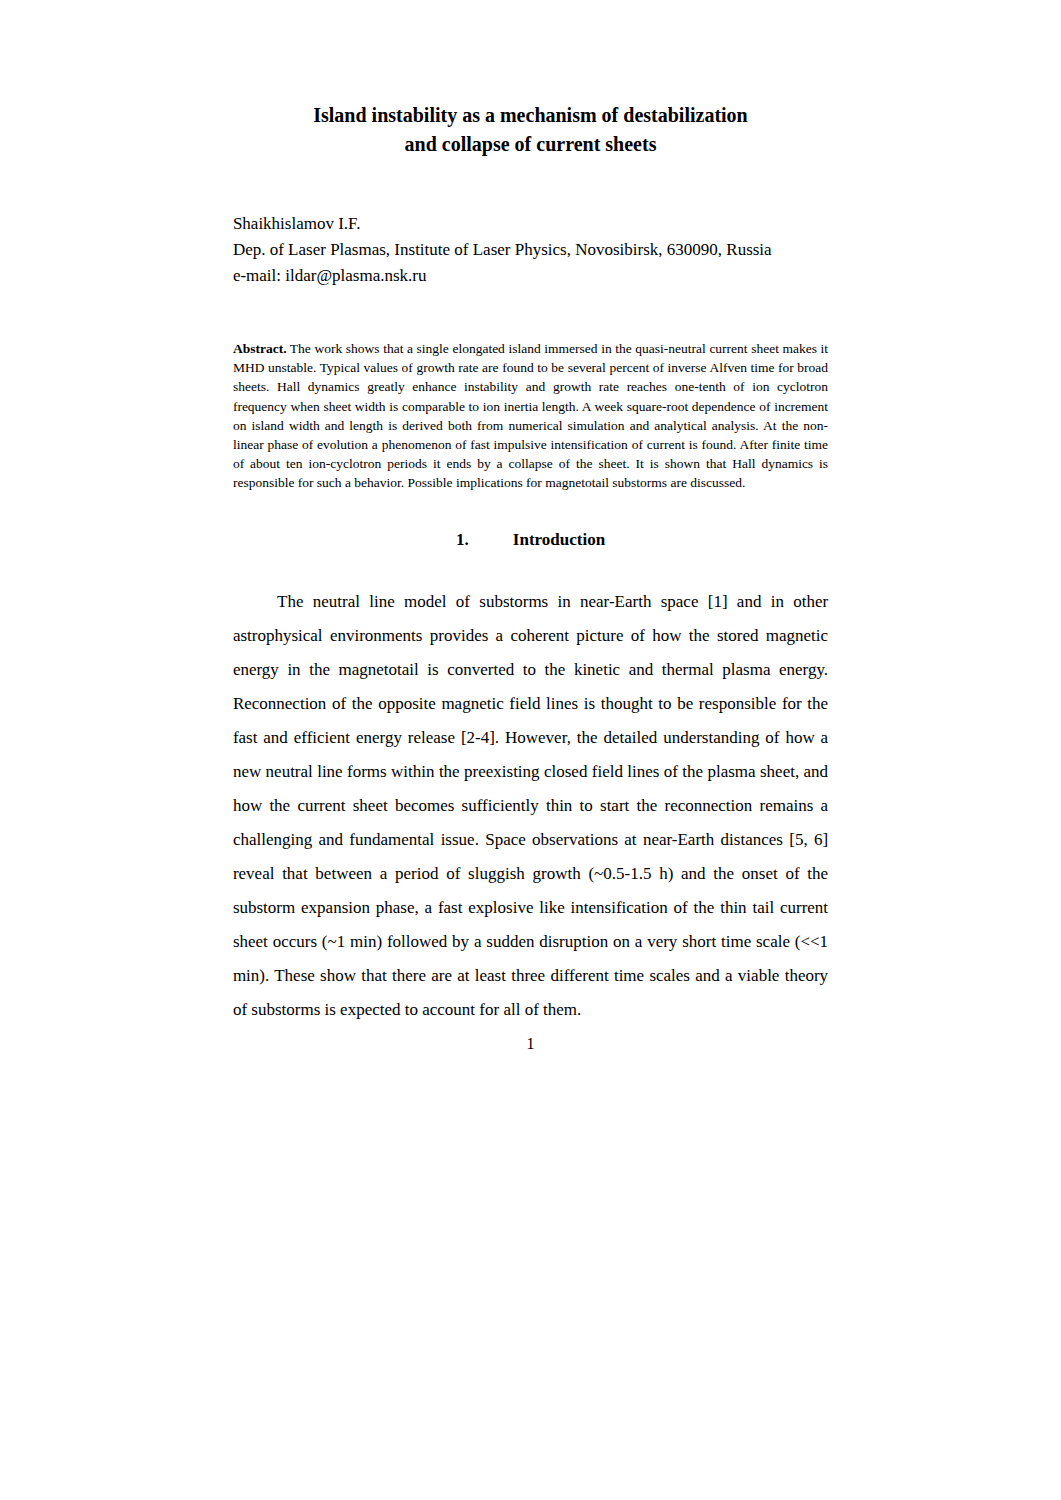Island instability as a mechanism of destabilization
and collapse of current sheets
Shaikhislamov I.F.
Dep. of Laser Plasmas, Institute of Laser Physics, Novosibirsk, 630090, Russia
e-mail: ildar@plasma.nsk.ru
Abstract. The work shows that a single elongated island immersed in the quasi-neutral current sheet makes it MHD unstable. Typical values of growth rate are found to be several percent of inverse Alfven time for broad sheets. Hall dynamics greatly enhance instability and growth rate reaches one-tenth of ion cyclotron frequency when sheet width is comparable to ion inertia length. A week square-root dependence of increment on island width and length is derived both from numerical simulation and analytical analysis. At the non-linear phase of evolution a phenomenon of fast impulsive intensification of current is found. After finite time of about ten ion-cyclotron periods it ends by a collapse of the sheet. It is shown that Hall dynamics is responsible for such a behavior. Possible implications for magnetotail substorms are discussed.
1. Introduction
The neutral line model of substorms in near-Earth space [1] and in other astrophysical environments provides a coherent picture of how the stored magnetic energy in the magnetotail is converted to the kinetic and thermal plasma energy. Reconnection of the opposite magnetic field lines is thought to be responsible for the fast and efficient energy release [2-4]. However, the detailed understanding of how a new neutral line forms within the preexisting closed field lines of the plasma sheet, and how the current sheet becomes sufficiently thin to start the reconnection remains a challenging and fundamental issue. Space observations at near-Earth distances [5, 6] reveal that between a period of sluggish growth (~0.5-1.5 h) and the onset of the substorm expansion phase, a fast explosive like intensification of the thin tail current sheet occurs (~1 min) followed by a sudden disruption on a very short time scale (<<1 min). These show that there are at least three different time scales and a viable theory of substorms is expected to account for all of them.
1